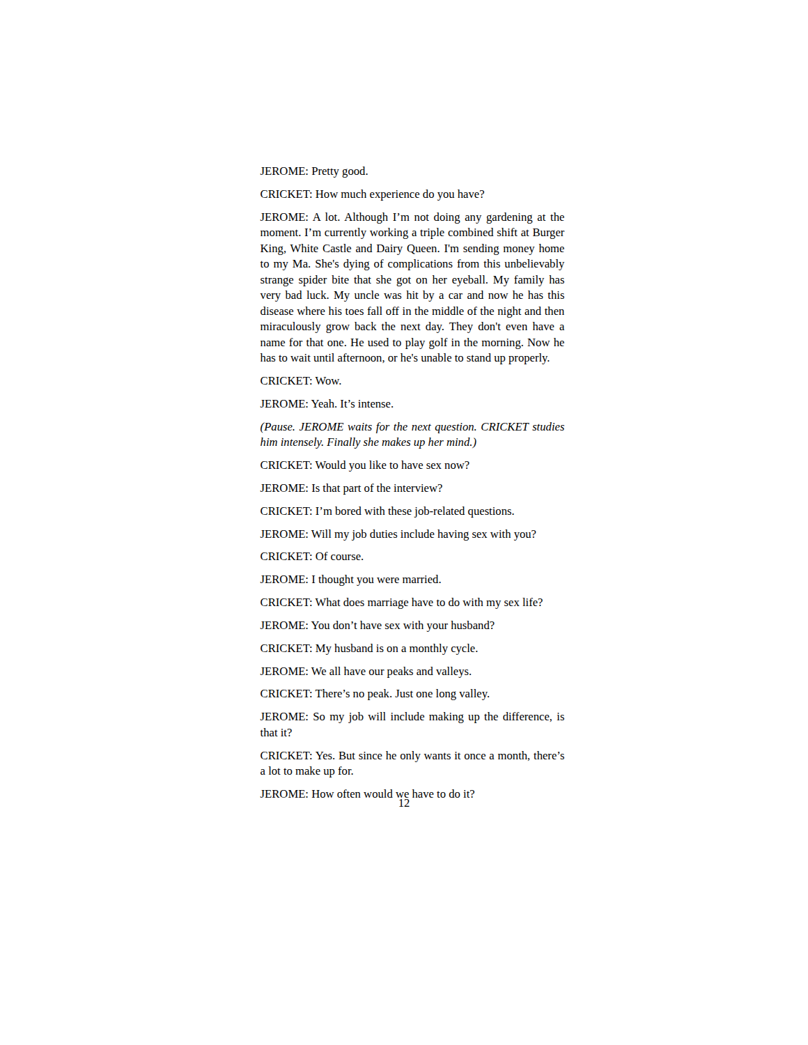JEROME: Pretty good.
CRICKET: How much experience do you have?
JEROME: A lot. Although I’m not doing any gardening at the moment. I’m currently working a triple combined shift at Burger King, White Castle and Dairy Queen. I'm sending money home to my Ma. She's dying of complications from this unbelievably strange spider bite that she got on her eyeball. My family has very bad luck. My uncle was hit by a car and now he has this disease where his toes fall off in the middle of the night and then miraculously grow back the next day. They don't even have a name for that one. He used to play golf in the morning. Now he has to wait until afternoon, or he's unable to stand up properly.
CRICKET: Wow.
JEROME: Yeah. It’s intense.
(Pause. JEROME waits for the next question. CRICKET studies him intensely. Finally she makes up her mind.)
CRICKET: Would you like to have sex now?
JEROME: Is that part of the interview?
CRICKET: I’m bored with these job-related questions.
JEROME: Will my job duties include having sex with you?
CRICKET: Of course.
JEROME: I thought you were married.
CRICKET: What does marriage have to do with my sex life?
JEROME: You don’t have sex with your husband?
CRICKET: My husband is on a monthly cycle.
JEROME: We all have our peaks and valleys.
CRICKET: There’s no peak. Just one long valley.
JEROME: So my job will include making up the difference, is that it?
CRICKET: Yes. But since he only wants it once a month, there’s a lot to make up for.
JEROME: How often would we have to do it?
12